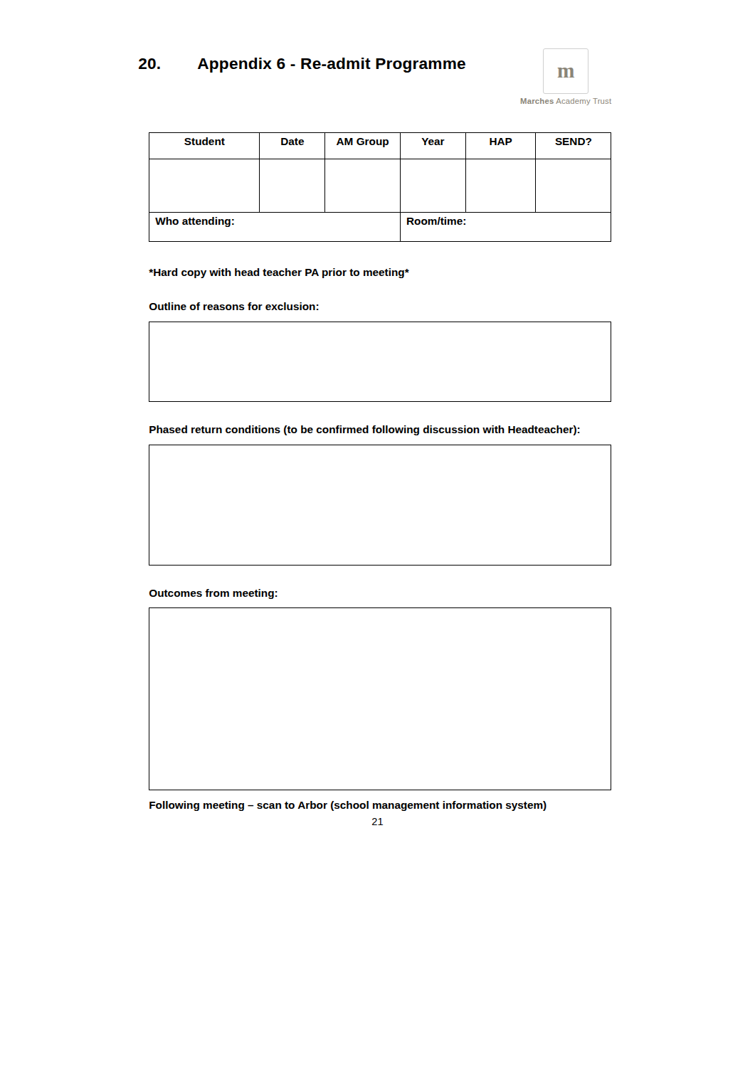20. Appendix 6 - Re-admit Programme
m
Marches Academy Trust
| Student | Date | AM Group | Year | HAP | SEND? |
| --- | --- | --- | --- | --- | --- |
| Who attending: | Room/time: |
*Hard copy with head teacher PA prior to meeting*
Outline of reasons for exclusion:
Phased return conditions (to be confirmed following discussion with Headteacher):
Outcomes from meeting:
Following meeting – scan to Arbor (school management information system)
21